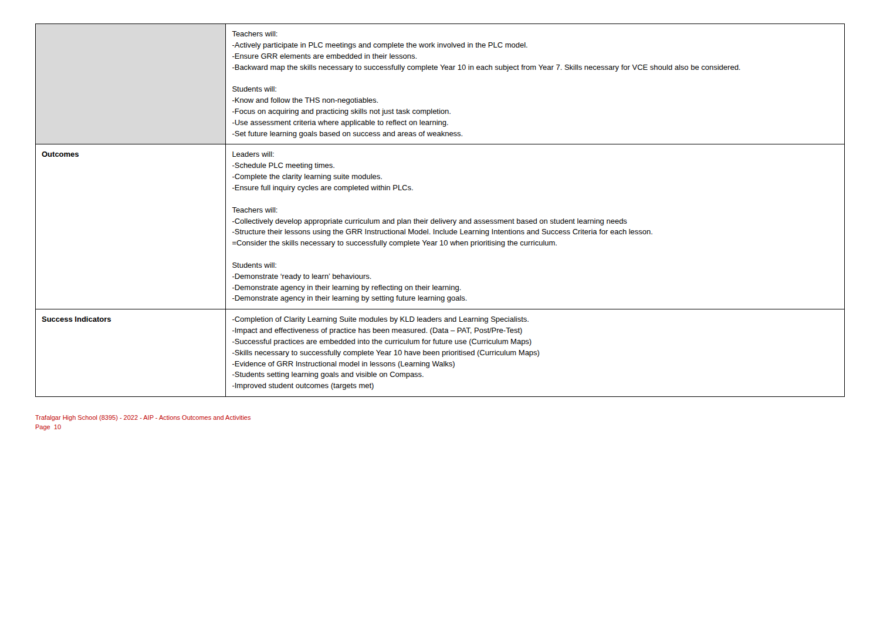| | Teachers will: -Actively participate in PLC meetings and complete the work involved in the PLC model. -Ensure GRR elements are embedded in their lessons. -Backward map the skills necessary to successfully complete Year 10 in each subject from Year 7. Skills necessary for VCE should also be considered. Students will: -Know and follow the THS non-negotiables. -Focus on acquiring and practicing skills not just task completion. -Use assessment criteria where applicable to reflect on learning. -Set future learning goals based on success and areas of weakness. |
| Outcomes | Leaders will: -Schedule PLC meeting times. -Complete the clarity learning suite modules. -Ensure full inquiry cycles are completed within PLCs. Teachers will: -Collectively develop appropriate curriculum and plan their delivery and assessment based on student learning needs -Structure their lessons using the GRR Instructional Model. Include Learning Intentions and Success Criteria for each lesson. =Consider the skills necessary to successfully complete Year 10 when prioritising the curriculum. Students will: -Demonstrate ‘ready to learn’ behaviours. -Demonstrate agency in their learning by reflecting on their learning. -Demonstrate agency in their learning by setting future learning goals. |
| Success Indicators | -Completion of Clarity Learning Suite modules by KLD leaders and Learning Specialists. -Impact and effectiveness of practice has been measured. (Data – PAT, Post/Pre-Test) -Successful practices are embedded into the curriculum for future use (Curriculum Maps) -Skills necessary to successfully complete Year 10 have been prioritised (Curriculum Maps) -Evidence of GRR Instructional model in lessons (Learning Walks) -Students setting learning goals and visible on Compass. -Improved student outcomes (targets met) |
Trafalgar High School (8395) - 2022 - AIP - Actions Outcomes and Activities
Page 10